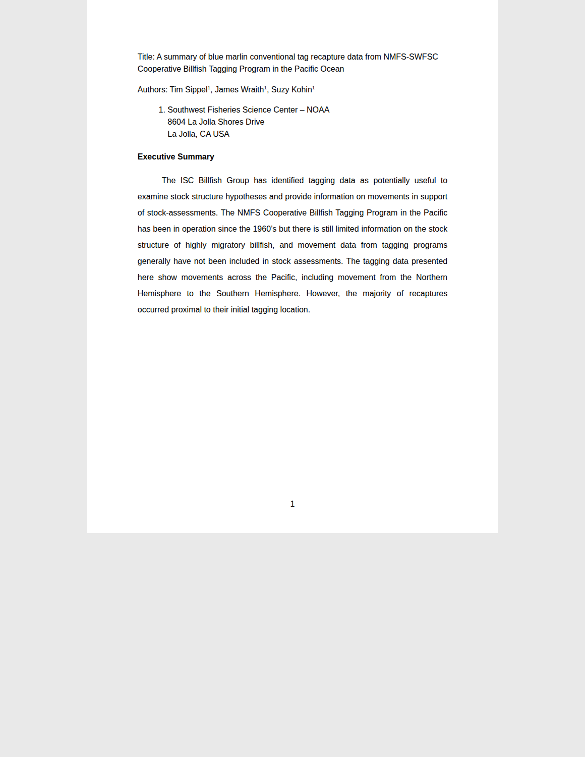Title: A summary of blue marlin conventional tag recapture data from NMFS-SWFSC Cooperative Billfish Tagging Program in the Pacific Ocean
Authors: Tim Sippel1, James Wraith1, Suzy Kohin1
Southwest Fisheries Science Center – NOAA 8604 La Jolla Shores Drive La Jolla, CA USA
Executive Summary
The ISC Billfish Group has identified tagging data as potentially useful to examine stock structure hypotheses and provide information on movements in support of stock-assessments. The NMFS Cooperative Billfish Tagging Program in the Pacific has been in operation since the 1960’s but there is still limited information on the stock structure of highly migratory billfish, and movement data from tagging programs generally have not been included in stock assessments. The tagging data presented here show movements across the Pacific, including movement from the Northern Hemisphere to the Southern Hemisphere. However, the majority of recaptures occurred proximal to their initial tagging location.
1